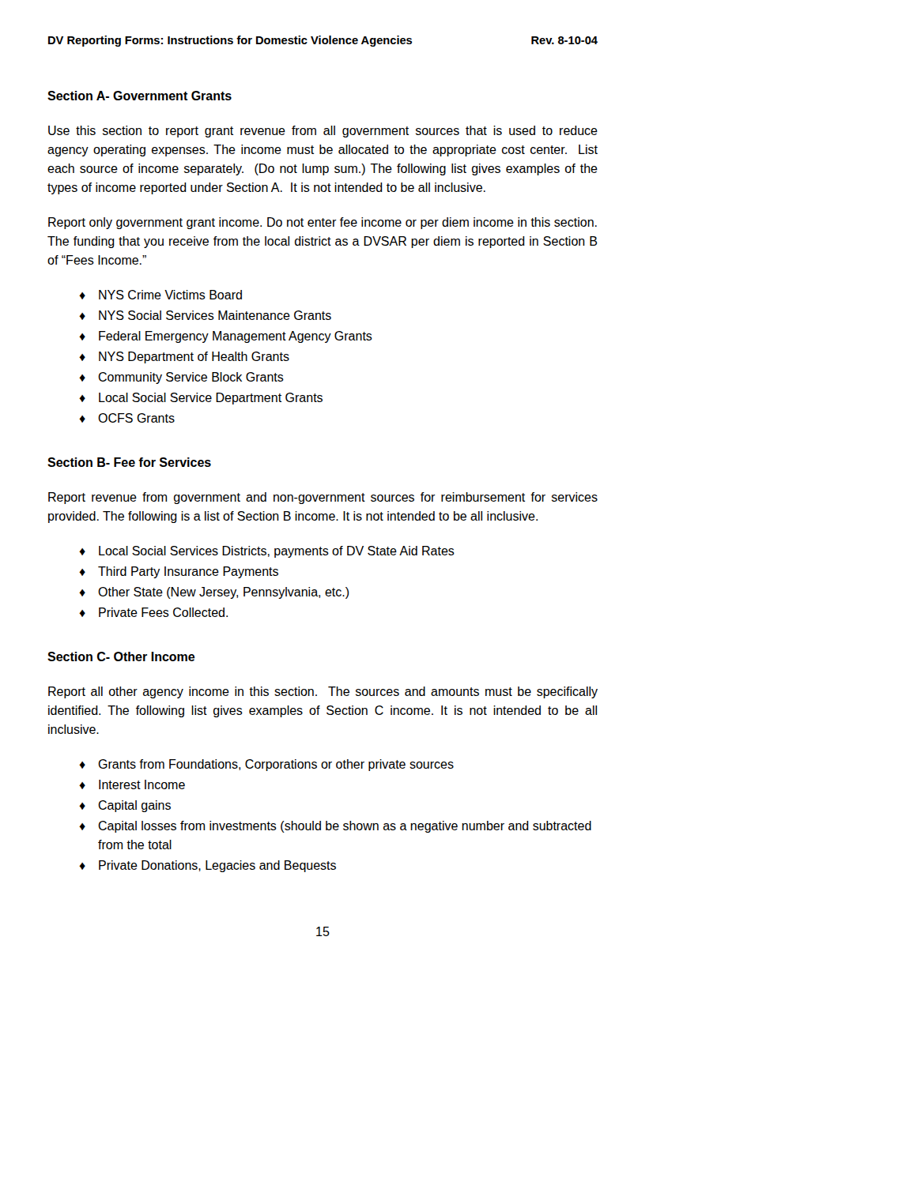DV Reporting Forms: Instructions for Domestic Violence Agencies Rev. 8-10-04
Section A- Government Grants
Use this section to report grant revenue from all government sources that is used to reduce agency operating expenses. The income must be allocated to the appropriate cost center. List each source of income separately. (Do not lump sum.) The following list gives examples of the types of income reported under Section A. It is not intended to be all inclusive.
Report only government grant income. Do not enter fee income or per diem income in this section. The funding that you receive from the local district as a DVSAR per diem is reported in Section B of “Fees Income.”
NYS Crime Victims Board
NYS Social Services Maintenance Grants
Federal Emergency Management Agency Grants
NYS Department of Health Grants
Community Service Block Grants
Local Social Service Department Grants
OCFS Grants
Section B- Fee for Services
Report revenue from government and non-government sources for reimbursement for services provided. The following is a list of Section B income. It is not intended to be all inclusive.
Local Social Services Districts, payments of DV State Aid Rates
Third Party Insurance Payments
Other State (New Jersey, Pennsylvania, etc.)
Private Fees Collected.
Section C- Other Income
Report all other agency income in this section. The sources and amounts must be specifically identified. The following list gives examples of Section C income. It is not intended to be all inclusive.
Grants from Foundations, Corporations or other private sources
Interest Income
Capital gains
Capital losses from investments (should be shown as a negative number and subtracted from the total
Private Donations, Legacies and Bequests
15